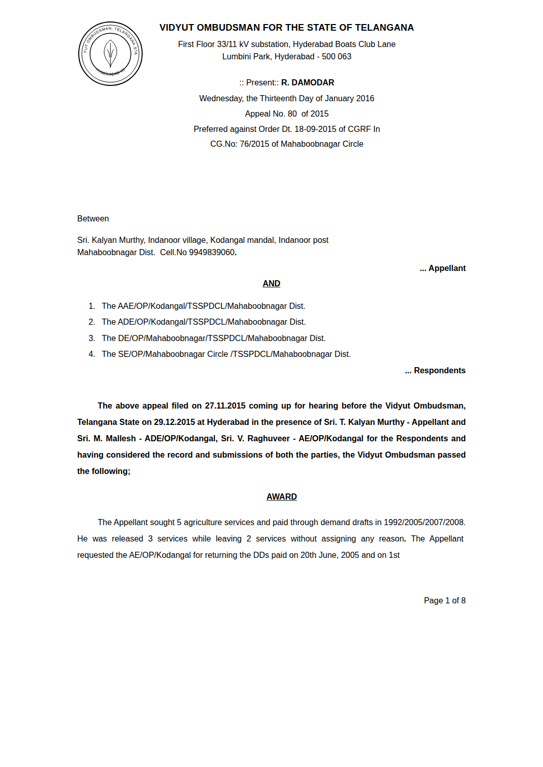VIDYUT OMBUDSMAN, TELANGANA STATE HYDERABAD-63
VIDYUT OMBUDSMAN FOR THE STATE OF TELANGANA
First Floor 33/11 kV substation, Hyderabad Boats Club Lane
Lumbini Park, Hyderabad - 500 063
:: Present:: R. DAMODAR
Wednesday, the Thirteenth Day of January 2016
Appeal No. 80 of 2015
Preferred against Order Dt. 18-09-2015 of CGRF In
CG.No: 76/2015 of Mahaboobnagar Circle
Between
Sri. Kalyan Murthy, Indanoor village, Kodangal mandal, Indanoor post
Mahaboobnagar Dist. Cell.No 9949839060.
... Appellant
AND
The AAE/OP/Kodangal/TSSPDCL/Mahaboobnagar Dist.
The ADE/OP/Kodangal/TSSPDCL/Mahaboobnagar Dist.
The DE/OP/Mahaboobnagar/TSSPDCL/Mahaboobnagar Dist.
The SE/OP/Mahaboobnagar Circle /TSSPDCL/Mahaboobnagar Dist.
... Respondents
The above appeal filed on 27.11.2015 coming up for hearing before the Vidyut Ombudsman, Telangana State on 29.12.2015 at Hyderabad in the presence of Sri. T. Kalyan Murthy - Appellant and Sri. M. Mallesh - ADE/OP/Kodangal, Sri. V. Raghuveer - AE/OP/Kodangal for the Respondents and having considered the record and submissions of both the parties, the Vidyut Ombudsman passed the following;
AWARD
The Appellant sought 5 agriculture services and paid through demand drafts in 1992/2005/2007/2008. He was released 3 services while leaving 2 services without assigning any reason. The Appellant requested the AE/OP/Kodangal for returning the DDs paid on 20th June, 2005 and on 1st
Page 1 of 8